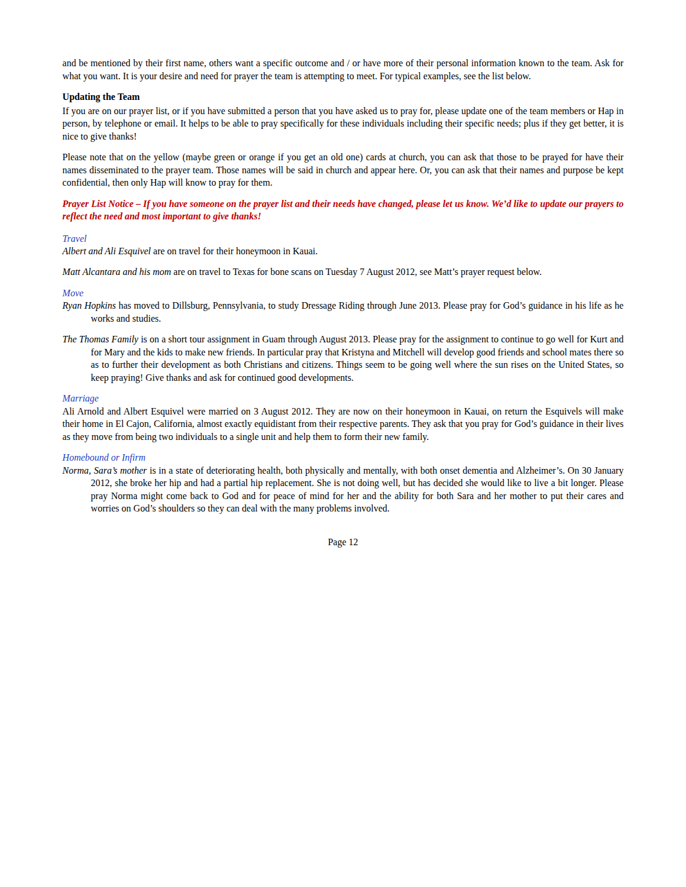and be mentioned by their first name, others want a specific outcome and / or have more of their personal information known to the team. Ask for what you want. It is your desire and need for prayer the team is attempting to meet. For typical examples, see the list below.
Updating the Team
If you are on our prayer list, or if you have submitted a person that you have asked us to pray for, please update one of the team members or Hap in person, by telephone or email. It helps to be able to pray specifically for these individuals including their specific needs; plus if they get better, it is nice to give thanks!
Please note that on the yellow (maybe green or orange if you get an old one) cards at church, you can ask that those to be prayed for have their names disseminated to the prayer team. Those names will be said in church and appear here. Or, you can ask that their names and purpose be kept confidential, then only Hap will know to pray for them.
Prayer List Notice – If you have someone on the prayer list and their needs have changed, please let us know. We’d like to update our prayers to reflect the need and most important to give thanks!
Travel
Albert and Ali Esquivel are on travel for their honeymoon in Kauai.
Matt Alcantara and his mom are on travel to Texas for bone scans on Tuesday 7 August 2012, see Matt’s prayer request below.
Move
Ryan Hopkins has moved to Dillsburg, Pennsylvania, to study Dressage Riding through June 2013. Please pray for God’s guidance in his life as he works and studies.
The Thomas Family is on a short tour assignment in Guam through August 2013. Please pray for the assignment to continue to go well for Kurt and for Mary and the kids to make new friends. In particular pray that Kristyna and Mitchell will develop good friends and school mates there so as to further their development as both Christians and citizens. Things seem to be going well where the sun rises on the United States, so keep praying! Give thanks and ask for continued good developments.
Marriage
Ali Arnold and Albert Esquivel were married on 3 August 2012. They are now on their honeymoon in Kauai, on return the Esquivels will make their home in El Cajon, California, almost exactly equidistant from their respective parents. They ask that you pray for God’s guidance in their lives as they move from being two individuals to a single unit and help them to form their new family.
Homebound or Infirm
Norma, Sara’s mother is in a state of deteriorating health, both physically and mentally, with both onset dementia and Alzheimer’s. On 30 January 2012, she broke her hip and had a partial hip replacement. She is not doing well, but has decided she would like to live a bit longer. Please pray Norma might come back to God and for peace of mind for her and the ability for both Sara and her mother to put their cares and worries on God’s shoulders so they can deal with the many problems involved.
Page 12